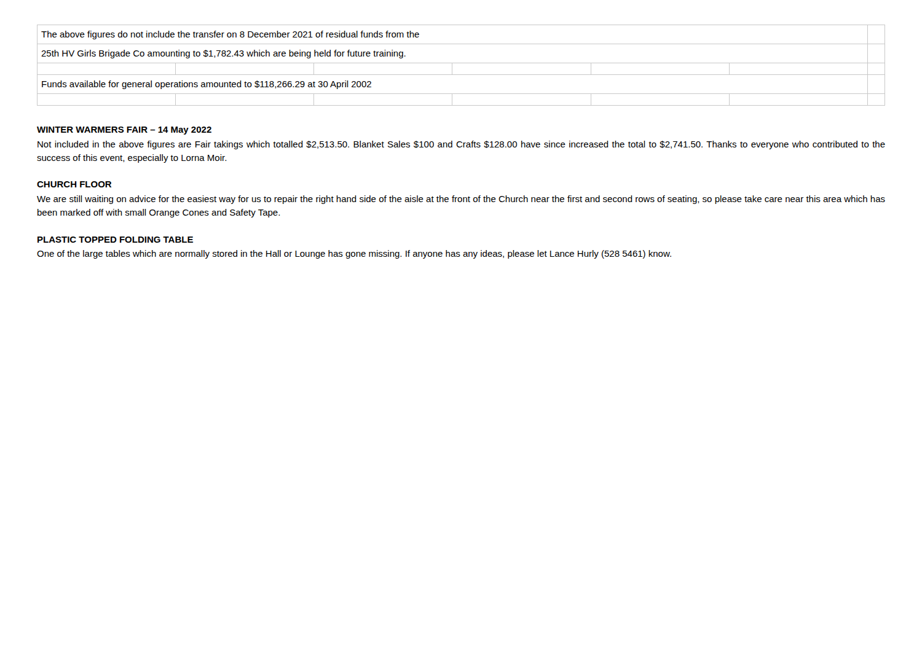| The above figures do not include the transfer on 8 December 2021 of residual funds from the | |
| 25th HV Girls Brigade Co amounting to $1,782.43 which are being held for future training. | |
| Funds available for general operations amounted to $118,266.29 at 30 April 2002 | |
WINTER WARMERS FAIR – 14 May 2022
Not included in the above figures are Fair takings which totalled $2,513.50. Blanket Sales $100 and Crafts $128.00 have since increased the total to $2,741.50. Thanks to everyone who contributed to the success of this event, especially to Lorna Moir.
CHURCH FLOOR
We are still waiting on advice for the easiest way for us to repair the right hand side of the aisle at the front of the Church near the first and second rows of seating, so please take care near this area which has been marked off with small Orange Cones and Safety Tape.
PLASTIC TOPPED FOLDING TABLE
One of the large tables which are normally stored in the Hall or Lounge has gone missing. If anyone has any ideas, please let Lance Hurly (528 5461) know.